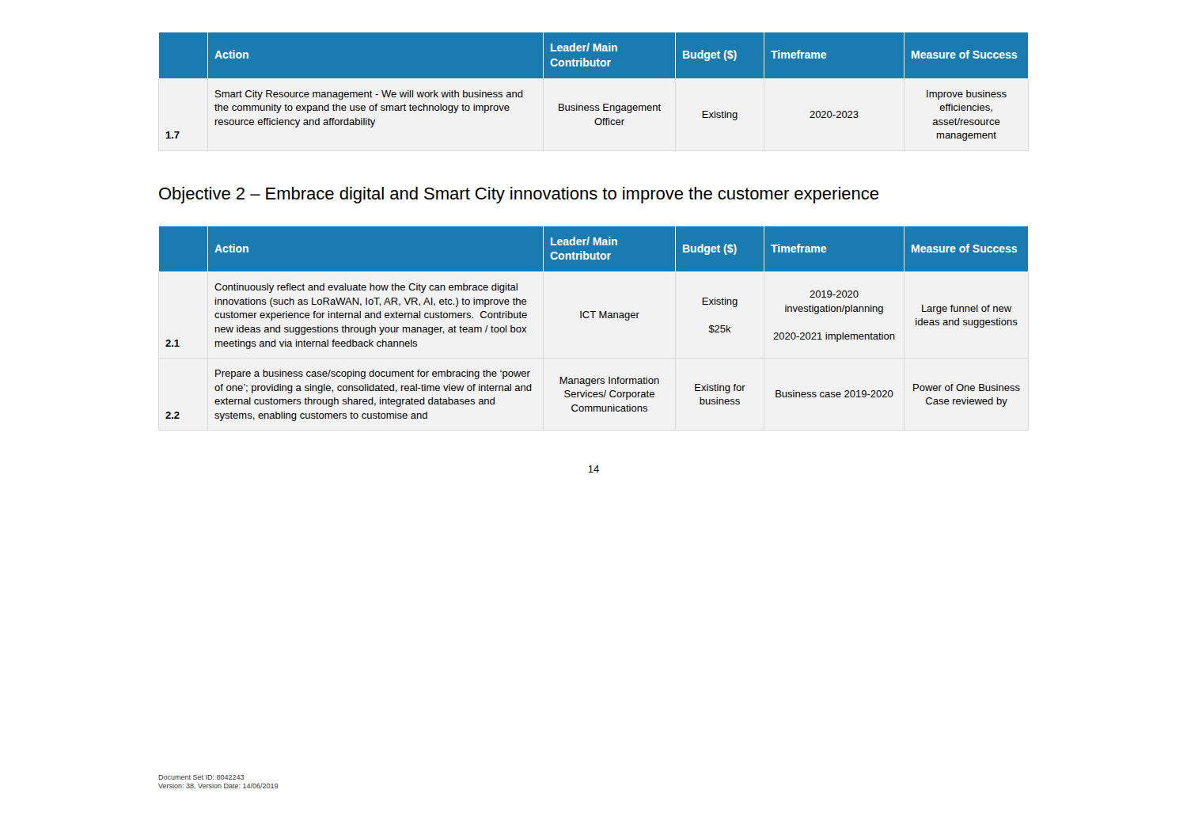| | Action | Leader/ Main Contributor | Budget ($) | Timeframe | Measure of Success |
| --- | --- | --- | --- | --- | --- |
| 1.7 | Smart City Resource management - We will work with business and the community to expand the use of smart technology to improve resource efficiency and affordability | Business Engagement Officer | Existing | 2020-2023 | Improve business efficiencies, asset/resource management |
Objective 2 – Embrace digital and Smart City innovations to improve the customer experience
| | Action | Leader/ Main Contributor | Budget ($) | Timeframe | Measure of Success |
| --- | --- | --- | --- | --- | --- |
| 2.1 | Continuously reflect and evaluate how the City can embrace digital innovations (such as LoRaWAN, IoT, AR, VR, AI, etc.) to improve the customer experience for internal and external customers. Contribute new ideas and suggestions through your manager, at team / tool box meetings and via internal feedback channels | ICT Manager | Existing $25k | 2019-2020 investigation/planning 2020-2021 implementation | Large funnel of new ideas and suggestions |
| 2.2 | Prepare a business case/scoping document for embracing the ‘power of one’; providing a single, consolidated, real-time view of internal and external customers through shared, integrated databases and systems, enabling customers to customise and | Managers Information Services/ Corporate Communications | Existing for business | Business case 2019-2020 | Power of One Business Case reviewed by |
14
Document Set ID: 8042243
Version: 38, Version Date: 14/06/2019